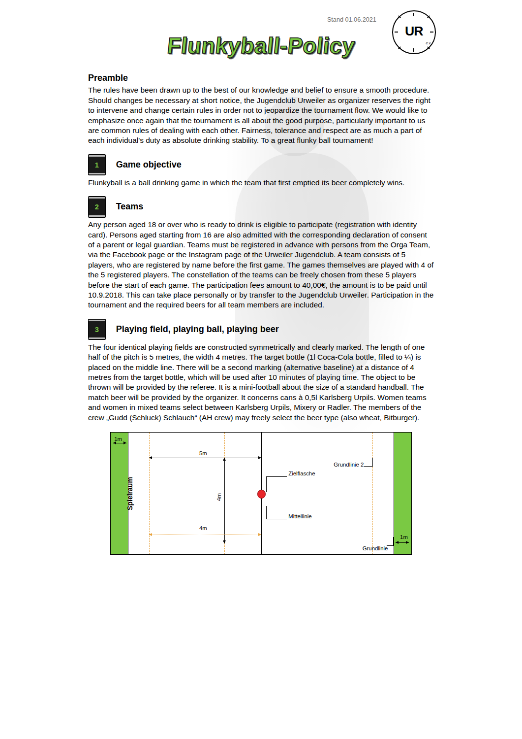UR
e.v.
Stand 01.06.2021
Flunkyball-Policy
Preamble
The rules have been drawn up to the best of our knowledge and belief to ensure a smooth procedure. Should changes be necessary at short notice, the Jugendclub Urweiler as organizer reserves the right to intervene and change certain rules in order not to jeopardize the tournament flow. We would like to emphasize once again that the tournament is all about the good purpose, particularly important to us are common rules of dealing with each other. Fairness, tolerance and respect are as much a part of each individual's duty as absolute drinking stability. To a great flunky ball tournament!
1
Game objective
Flunkyball is a ball drinking game in which the team that first emptied its beer completely wins.
2
Teams
Any person aged 18 or over who is ready to drink is eligible to participate (registration with identity card). Persons aged starting from 16 are also admitted with the corresponding declaration of consent of a parent or legal guardian. Teams must be registered in advance with persons from the Orga Team, via the Facebook page or the Instagram page of the Urweiler Jugendclub. A team consists of 5 players, who are registered by name before the first game. The games themselves are played with 4 of the 5 registered players. The constellation of the teams can be freely chosen from these 5 players before the start of each game. The participation fees amount to 40,00€, the amount is to be paid until 10.9.2018. This can take place personally or by transfer to the Jugendclub Urweiler. Participation in the tournament and the required beers for all team members are included.
3
Playing field, playing ball, playing beer
The four identical playing fields are constructed symmetrically and clearly marked. The length of one half of the pitch is 5 metres, the width 4 metres. The target bottle (1l Coca-Cola bottle, filled to ¼) is placed on the middle line. There will be a second marking (alternative baseline) at a distance of 4 metres from the target bottle, which will be used after 10 minutes of playing time. The object to be thrown will be provided by the referee. It is a mini-football about the size of a standard handball. The match beer will be provided by the organizer. It concerns cans à 0,5l Karlsberg Urpils. Women teams and women in mixed teams select between Karlsberg Urpils, Mixery or Radler. The members of the crew „Gudd (Schluck) Schlauch“ (AH crew) may freely select the beer type (also wheat, Bitburger).
Spielraum
1m
1m
5m
4m
4m
Zielflasche
Mittellinie
Grundlinie 2
Grundlinie